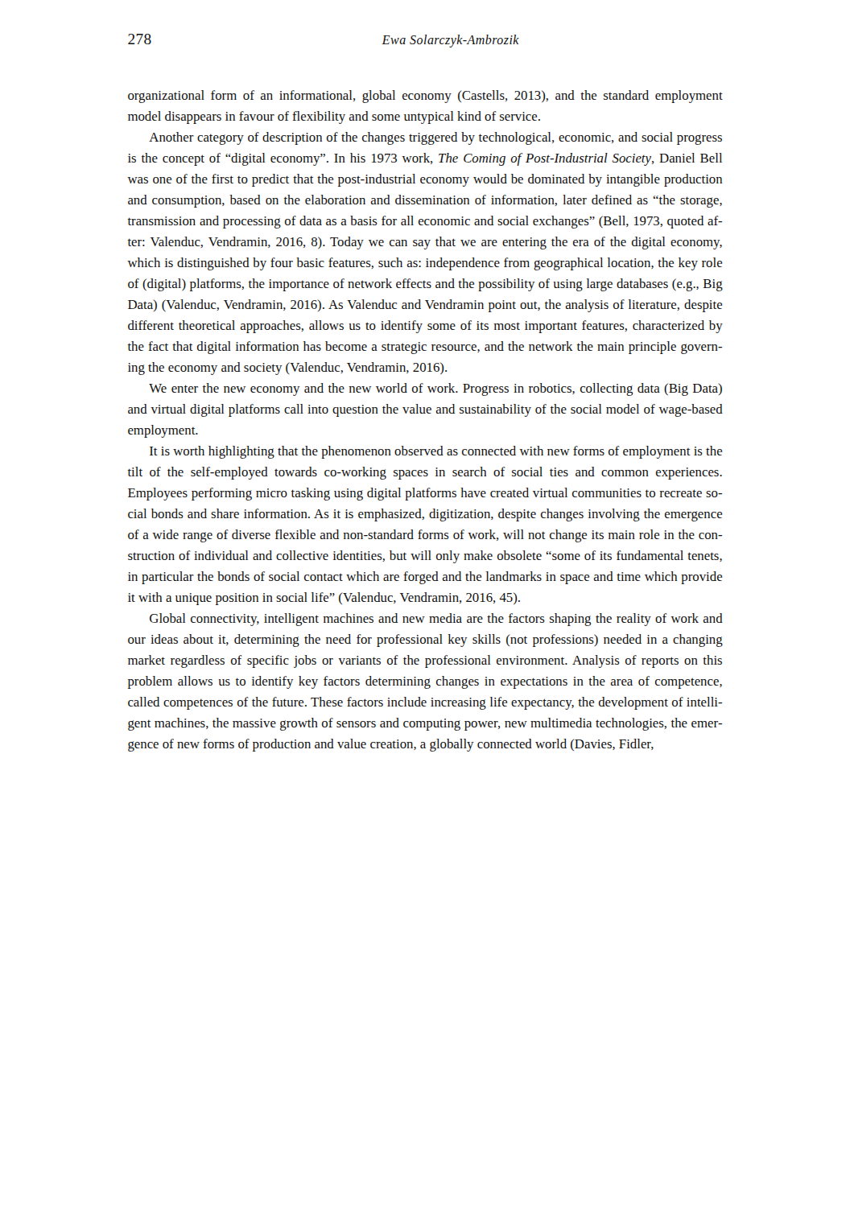278 Ewa Solarczyk-Ambrozik
organizational form of an informational, global economy (Castells, 2013), and the standard employment model disappears in favour of flexibility and some untypical kind of service.
Another category of description of the changes triggered by technological, economic, and social progress is the concept of “digital economy”. In his 1973 work, The Coming of Post-Industrial Society, Daniel Bell was one of the first to predict that the post-industrial economy would be dominated by intangible production and consumption, based on the elaboration and dissemination of information, later defined as “the storage, transmission and processing of data as a basis for all economic and social exchanges” (Bell, 1973, quoted after: Valenduc, Vendramin, 2016, 8). Today we can say that we are entering the era of the digital economy, which is distinguished by four basic features, such as: independence from geographical location, the key role of (digital) platforms, the importance of network effects and the possibility of using large databases (e.g., Big Data) (Valenduc, Vendramin, 2016). As Valenduc and Vendramin point out, the analysis of literature, despite different theoretical approaches, allows us to identify some of its most important features, characterized by the fact that digital information has become a strategic resource, and the network the main principle governing the economy and society (Valenduc, Vendramin, 2016).
We enter the new economy and the new world of work. Progress in robotics, collecting data (Big Data) and virtual digital platforms call into question the value and sustainability of the social model of wage-based employment.
It is worth highlighting that the phenomenon observed as connected with new forms of employment is the tilt of the self-employed towards co-working spaces in search of social ties and common experiences. Employees performing micro tasking using digital platforms have created virtual communities to recreate social bonds and share information. As it is emphasized, digitization, despite changes involving the emergence of a wide range of diverse flexible and non-standard forms of work, will not change its main role in the construction of individual and collective identities, but will only make obsolete “some of its fundamental tenets, in particular the bonds of social contact which are forged and the landmarks in space and time which provide it with a unique position in social life” (Valenduc, Vendramin, 2016, 45).
Global connectivity, intelligent machines and new media are the factors shaping the reality of work and our ideas about it, determining the need for professional key skills (not professions) needed in a changing market regardless of specific jobs or variants of the professional environment. Analysis of reports on this problem allows us to identify key factors determining changes in expectations in the area of competence, called competences of the future. These factors include increasing life expectancy, the development of intelligent machines, the massive growth of sensors and computing power, new multimedia technologies, the emergence of new forms of production and value creation, a globally connected world (Davies, Fidler,